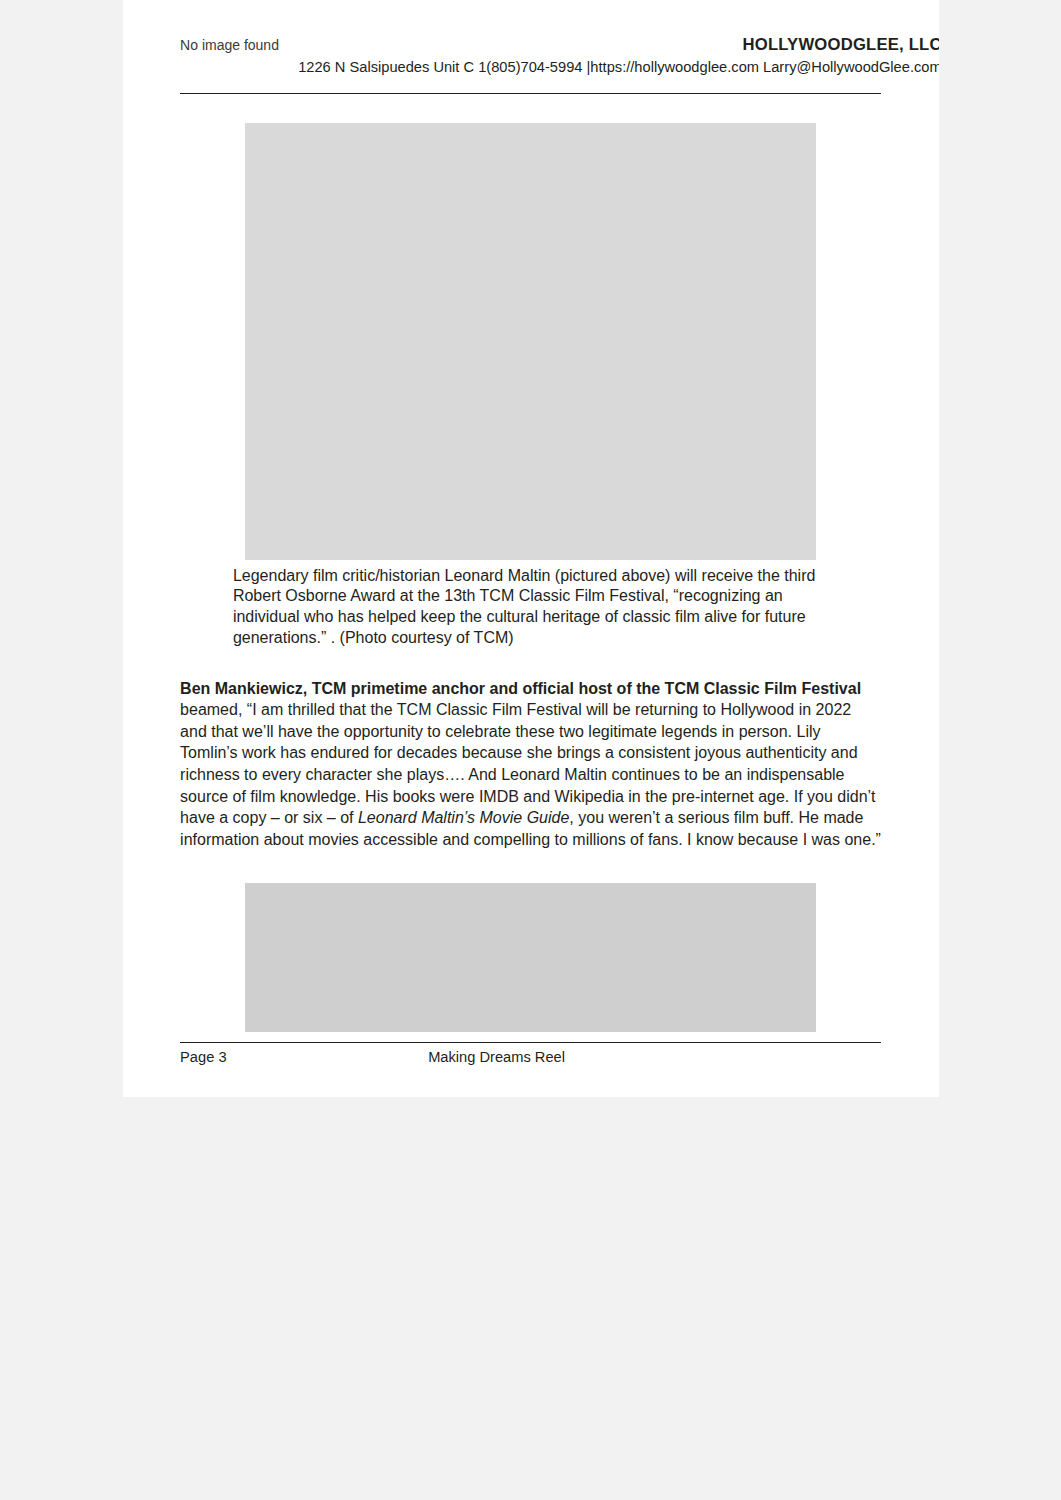No image found
HOLLYWOODGLEE, LLC
1226 N Salsipuedes Unit C 1(805)704-5994 |https://hollywoodglee.com Larry@HollywoodGlee.com
Legendary film critic/historian Leonard Maltin (pictured above) will receive the third Robert Osborne Award at the 13th TCM Classic Film Festival, “recognizing an individual who has helped keep the cultural heritage of classic film alive for future generations.” . (Photo courtesy of TCM)
Ben Mankiewicz, TCM primetime anchor and official host of the TCM Classic Film Festival beamed, “I am thrilled that the TCM Classic Film Festival will be returning to Hollywood in 2022 and that we’ll have the opportunity to celebrate these two legitimate legends in person. Lily Tomlin’s work has endured for decades because she brings a consistent joyous authenticity and richness to every character she plays…. And Leonard Maltin continues to be an indispensable source of film knowledge. His books were IMDB and Wikipedia in the pre-internet age. If you didn’t have a copy – or six – of Leonard Maltin’s Movie Guide, you weren’t a serious film buff. He made information about movies accessible and compelling to millions of fans. I know because I was one.”
Page 3 Making Dreams Reel